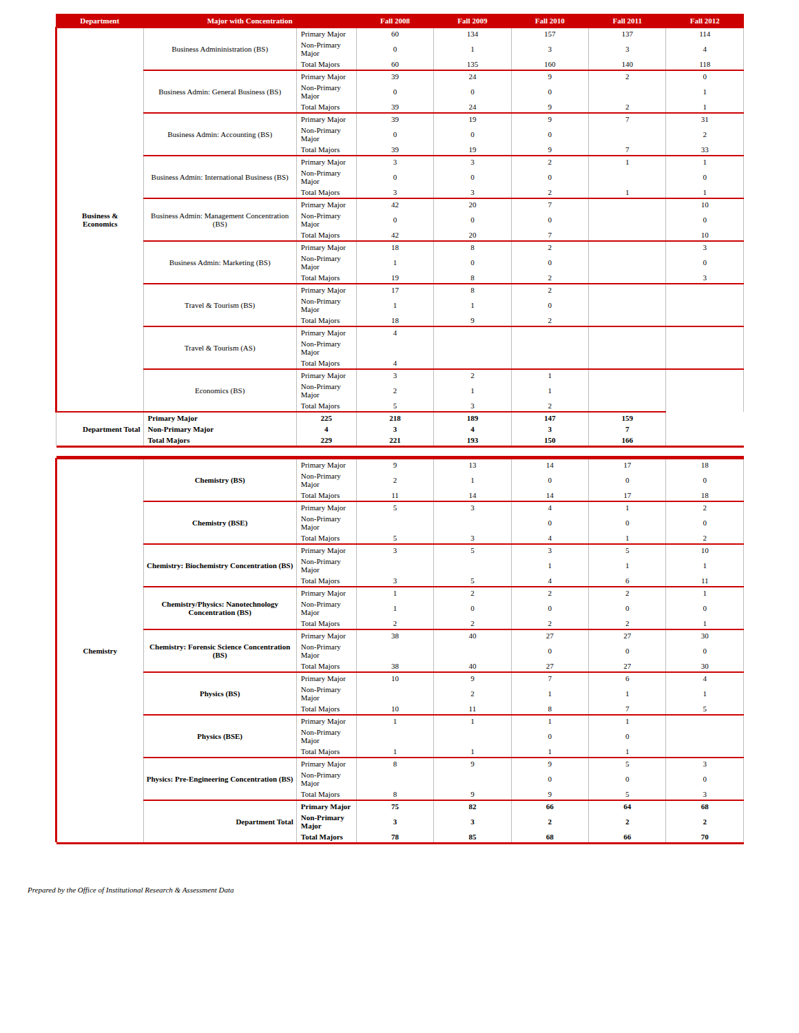| Department | Major with Concentration | Fall 2008 | Fall 2009 | Fall 2010 | Fall 2011 | Fall 2012 |
| --- | --- | --- | --- | --- | --- | --- |
| Business & Economics | Business Admininistration (BS) | Primary Major | 60 | 134 | 157 | 137 | 114 |
| Non-Primary Major | 0 | 1 | 3 | 3 | 4 |
| Total Majors | 60 | 135 | 160 | 140 | 118 |
| Business Admin: General Business (BS) | Primary Major | 39 | 24 | 9 | 2 | 0 |
| Non-Primary Major | 0 | 0 | 0 | | 1 |
| Total Majors | 39 | 24 | 9 | 2 | 1 |
| Business Admin: Accounting (BS) | Primary Major | 39 | 19 | 9 | 7 | 31 |
| Non-Primary Major | 0 | 0 | 0 | | 2 |
| Total Majors | 39 | 19 | 9 | 7 | 33 |
| Business Admin: International Business (BS) | Primary Major | 3 | 3 | 2 | 1 | 1 |
| Non-Primary Major | 0 | 0 | 0 | | 0 |
| Total Majors | 3 | 3 | 2 | 1 | 1 |
| Business Admin: Management Concentration (BS) | Primary Major | 42 | 20 | 7 | | 10 |
| Non-Primary Major | 0 | 0 | 0 | | 0 |
| Total Majors | 42 | 20 | 7 | | 10 |
| Business Admin: Marketing (BS) | Primary Major | 18 | 8 | 2 | | 3 |
| Non-Primary Major | 1 | 0 | 0 | | 0 |
| Total Majors | 19 | 8 | 2 | | 3 |
| Travel & Tourism (BS) | Primary Major | 17 | 8 | 2 | | |
| Non-Primary Major | 1 | 1 | 0 | | |
| Total Majors | 18 | 9 | 2 | | |
| Travel & Tourism (AS) | Primary Major | 4 | | | | |
| Non-Primary Major | | | | | |
| Total Majors | 4 | | | | |
| Economics (BS) | Primary Major | 3 | 2 | 1 | | |
| Non-Primary Major | 2 | 1 | 1 | | |
| Total Majors | 5 | 3 | 2 | | |
| Department Total | Primary Major | 225 | 218 | 189 | 147 | 159 |
| Non-Primary Major | 4 | 3 | 4 | 3 | 7 |
| Total Majors | 229 | 221 | 193 | 150 | 166 |
| Chemistry | Chemistry (BS) | Primary Major | 9 | 13 | 14 | 17 | 18 |
| Non-Primary Major | 2 | 1 | 0 | 0 | 0 |
| Total Majors | 11 | 14 | 14 | 17 | 18 |
| Chemistry (BSE) | Primary Major | 5 | 3 | 4 | 1 | 2 |
| Non-Primary Major | | | 0 | 0 | 0 |
| Total Majors | 5 | 3 | 4 | 1 | 2 |
| Chemistry: Biochemistry Concentration (BS) | Primary Major | 3 | 5 | 3 | 5 | 10 |
| Non-Primary Major | | | 1 | 1 | 1 |
| Total Majors | 3 | 5 | 4 | 6 | 11 |
| Chemistry/Physics: Nanotechnology Concentration (BS) | Primary Major | 1 | 2 | 2 | 2 | 1 |
| Non-Primary Major | 1 | 0 | 0 | 0 | 0 |
| Total Majors | 2 | 2 | 2 | 2 | 1 |
| Chemistry: Forensic Science Concentration (BS) | Primary Major | 38 | 40 | 27 | 27 | 30 |
| Non-Primary Major | | | 0 | 0 | 0 |
| Total Majors | 38 | 40 | 27 | 27 | 30 |
| Physics (BS) | Primary Major | 10 | 9 | 7 | 6 | 4 |
| Non-Primary Major | | 2 | 1 | 1 | 1 |
| Total Majors | 10 | 11 | 8 | 7 | 5 |
| Physics (BSE) | Primary Major | 1 | 1 | 1 | 1 | |
| Non-Primary Major | | | 0 | 0 | |
| Total Majors | 1 | 1 | 1 | 1 | |
| Physics: Pre-Engineering Concentration (BS) | Primary Major | 8 | 9 | 9 | 5 | 3 |
| Non-Primary Major | | | 0 | 0 | 0 |
| Total Majors | 8 | 9 | 9 | 5 | 3 |
| Department Total | Primary Major | 75 | 82 | 66 | 64 | 68 |
| Non-Primary Major | 3 | 3 | 2 | 2 | 2 |
| Total Majors | 78 | 85 | 68 | 66 | 70 |
Prepared by the Office of Institutional Research & Assessment Data